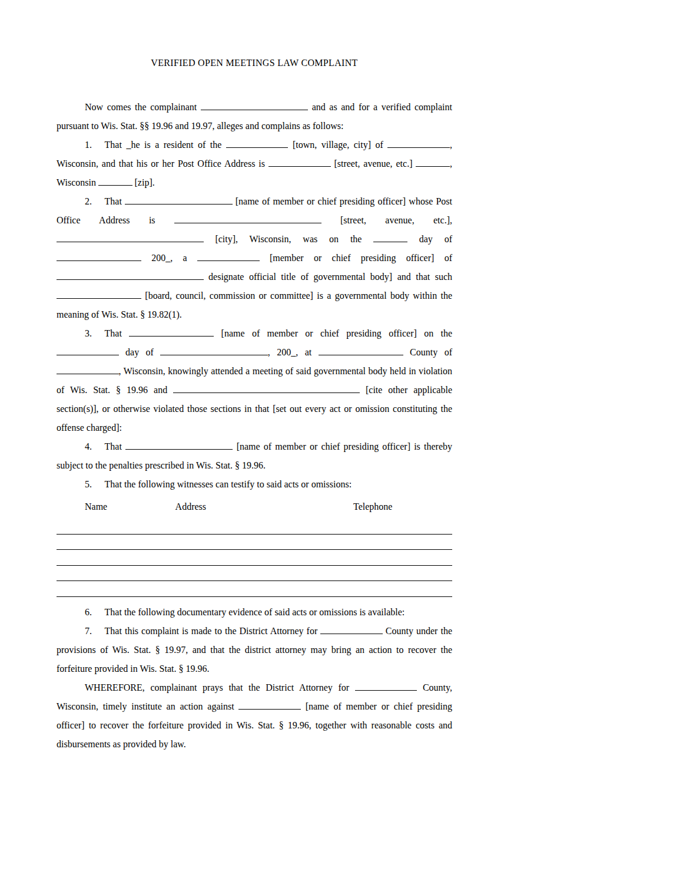VERIFIED OPEN MEETINGS LAW COMPLAINT
Now comes the complainant and as and for a verified complaint pursuant to Wis. Stat. §§ 19.96 and 19.97, alleges and complains as follows:
That _he is a resident of the [town, village, city] of , Wisconsin, and that his or her Post Office Address is [street, avenue, etc.] , Wisconsin [zip].
That [name of member or chief presiding officer] whose Post Office Address is [street, avenue, etc.], [city], Wisconsin, was on the day of 200_, a [member or chief presiding officer] of designate official title of governmental body] and that such [board, council, commission or committee] is a governmental body within the meaning of Wis. Stat. § 19.82(1).
That [name of member or chief presiding officer] on the day of , 200_, at County of , Wisconsin, knowingly attended a meeting of said governmental body held in violation of Wis. Stat. § 19.96 and [cite other applicable section(s)], or otherwise violated those sections in that [set out every act or omission constituting the offense charged]:
That [name of member or chief presiding officer] is thereby subject to the penalties prescribed in Wis. Stat. § 19.96.
That the following witnesses can testify to said acts or omissions:
| Name | Address | Telephone |
| --- | --- | --- |
That the following documentary evidence of said acts or omissions is available:
That this complaint is made to the District Attorney for County under the provisions of Wis. Stat. § 19.97, and that the district attorney may bring an action to recover the forfeiture provided in Wis. Stat. § 19.96.
WHEREFORE, complainant prays that the District Attorney for County, Wisconsin, timely institute an action against [name of member or chief presiding officer] to recover the forfeiture provided in Wis. Stat. § 19.96, together with reasonable costs and disbursements as provided by law.